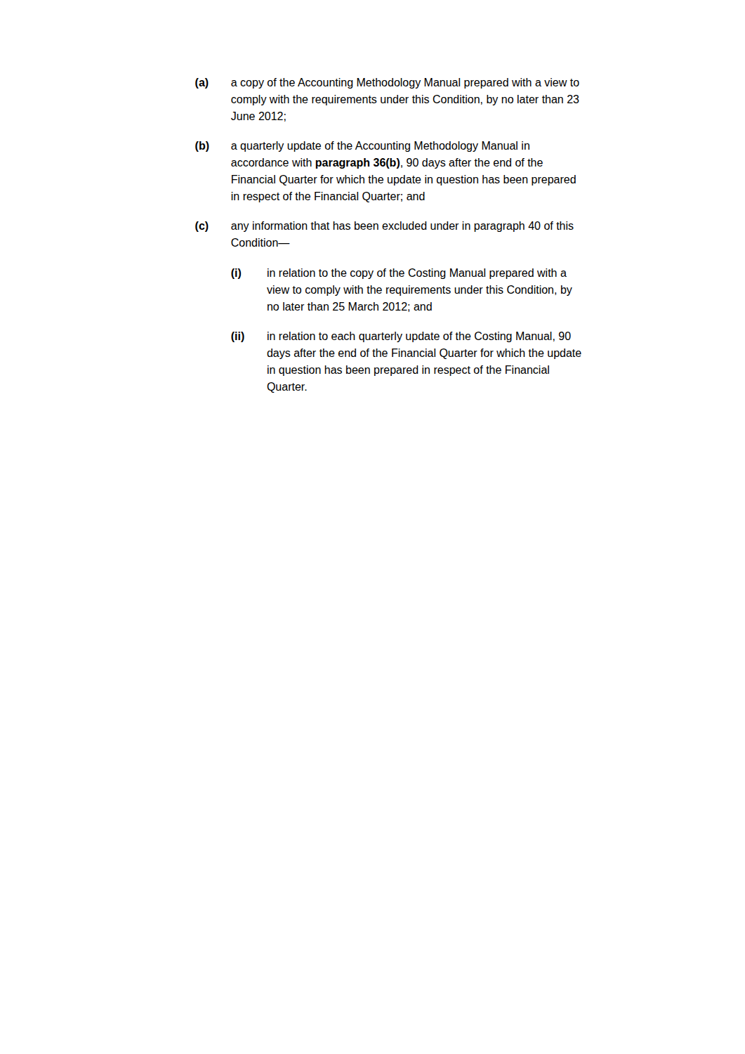(a) a copy of the Accounting Methodology Manual prepared with a view to comply with the requirements under this Condition, by no later than 23 June 2012;
(b) a quarterly update of the Accounting Methodology Manual in accordance with paragraph 36(b), 90 days after the end of the Financial Quarter for which the update in question has been prepared in respect of the Financial Quarter; and
(c) any information that has been excluded under in paragraph 40 of this Condition—
(i) in relation to the copy of the Costing Manual prepared with a view to comply with the requirements under this Condition, by no later than 25 March 2012; and
(ii) in relation to each quarterly update of the Costing Manual, 90 days after the end of the Financial Quarter for which the update in question has been prepared in respect of the Financial Quarter.